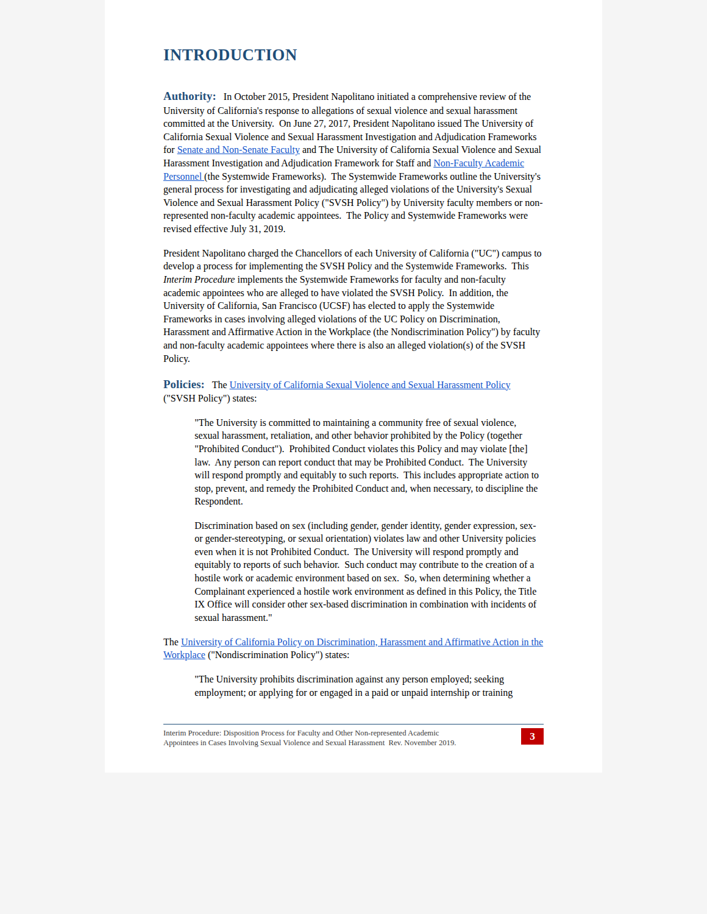INTRODUCTION
Authority: In October 2015, President Napolitano initiated a comprehensive review of the University of California's response to allegations of sexual violence and sexual harassment committed at the University. On June 27, 2017, President Napolitano issued The University of California Sexual Violence and Sexual Harassment Investigation and Adjudication Frameworks for Senate and Non-Senate Faculty and The University of California Sexual Violence and Sexual Harassment Investigation and Adjudication Framework for Staff and Non-Faculty Academic Personnel (the Systemwide Frameworks). The Systemwide Frameworks outline the University's general process for investigating and adjudicating alleged violations of the University's Sexual Violence and Sexual Harassment Policy ("SVSH Policy") by University faculty members or non-represented non-faculty academic appointees. The Policy and Systemwide Frameworks were revised effective July 31, 2019.
President Napolitano charged the Chancellors of each University of California ("UC") campus to develop a process for implementing the SVSH Policy and the Systemwide Frameworks. This Interim Procedure implements the Systemwide Frameworks for faculty and non-faculty academic appointees who are alleged to have violated the SVSH Policy. In addition, the University of California, San Francisco (UCSF) has elected to apply the Systemwide Frameworks in cases involving alleged violations of the UC Policy on Discrimination, Harassment and Affirmative Action in the Workplace (the Nondiscrimination Policy") by faculty and non-faculty academic appointees where there is also an alleged violation(s) of the SVSH Policy.
Policies: The University of California Sexual Violence and Sexual Harassment Policy ("SVSH Policy") states:
"The University is committed to maintaining a community free of sexual violence, sexual harassment, retaliation, and other behavior prohibited by the Policy (together "Prohibited Conduct"). Prohibited Conduct violates this Policy and may violate [the] law. Any person can report conduct that may be Prohibited Conduct. The University will respond promptly and equitably to such reports. This includes appropriate action to stop, prevent, and remedy the Prohibited Conduct and, when necessary, to discipline the Respondent.
Discrimination based on sex (including gender, gender identity, gender expression, sex-or gender-stereotyping, or sexual orientation) violates law and other University policies even when it is not Prohibited Conduct. The University will respond promptly and equitably to reports of such behavior. Such conduct may contribute to the creation of a hostile work or academic environment based on sex. So, when determining whether a Complainant experienced a hostile work environment as defined in this Policy, the Title IX Office will consider other sex-based discrimination in combination with incidents of sexual harassment."
The University of California Policy on Discrimination, Harassment and Affirmative Action in the Workplace ("Nondiscrimination Policy") states:
"The University prohibits discrimination against any person employed; seeking employment; or applying for or engaged in a paid or unpaid internship or training
Interim Procedure: Disposition Process for Faculty and Other Non-represented Academic Appointees in Cases Involving Sexual Violence and Sexual Harassment Rev. November 2019.
3